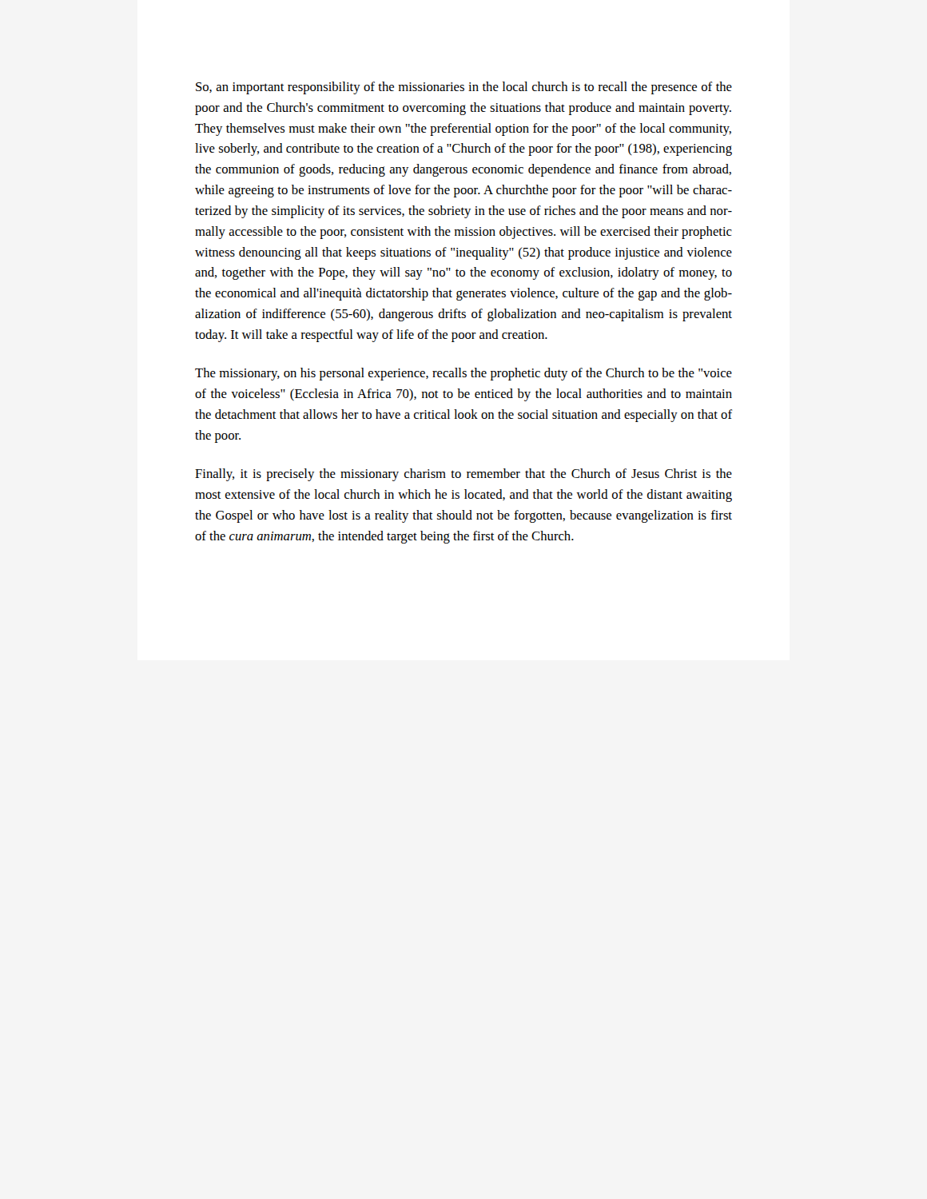So, an important responsibility of the missionaries in the local church is to recall the presence of the poor and the Church's commitment to overcoming the situations that produce and maintain poverty. They themselves must make their own "the preferential option for the poor" of the local community, live soberly, and contribute to the creation of a "Church of the poor for the poor" (198), experiencing the communion of goods, reducing any dangerous economic dependence and finance from abroad, while agreeing to be instruments of love for the poor. A churchthe poor for the poor "will be characterized by the simplicity of its services, the sobriety in the use of riches and the poor means and normally accessible to the poor, consistent with the mission objectives. will be exercised their prophetic witness denouncing all that keeps situations of "inequality" (52) that produce injustice and violence and, together with the Pope, they will say "no" to the economy of exclusion, idolatry of money, to the economical and all'inequità dictatorship that generates violence, culture of the gap and the globalization of indifference (55-60), dangerous drifts of globalization and neo-capitalism is prevalent today. It will take a respectful way of life of the poor and creation.
The missionary, on his personal experience, recalls the prophetic duty of the Church to be the "voice of the voiceless" (Ecclesia in Africa 70), not to be enticed by the local authorities and to maintain the detachment that allows her to have a critical look on the social situation and especially on that of the poor.
Finally, it is precisely the missionary charism to remember that the Church of Jesus Christ is the most extensive of the local church in which he is located, and that the world of the distant awaiting the Gospel or who have lost is a reality that should not be forgotten, because evangelization is first of the cura animarum, the intended target being the first of the Church.